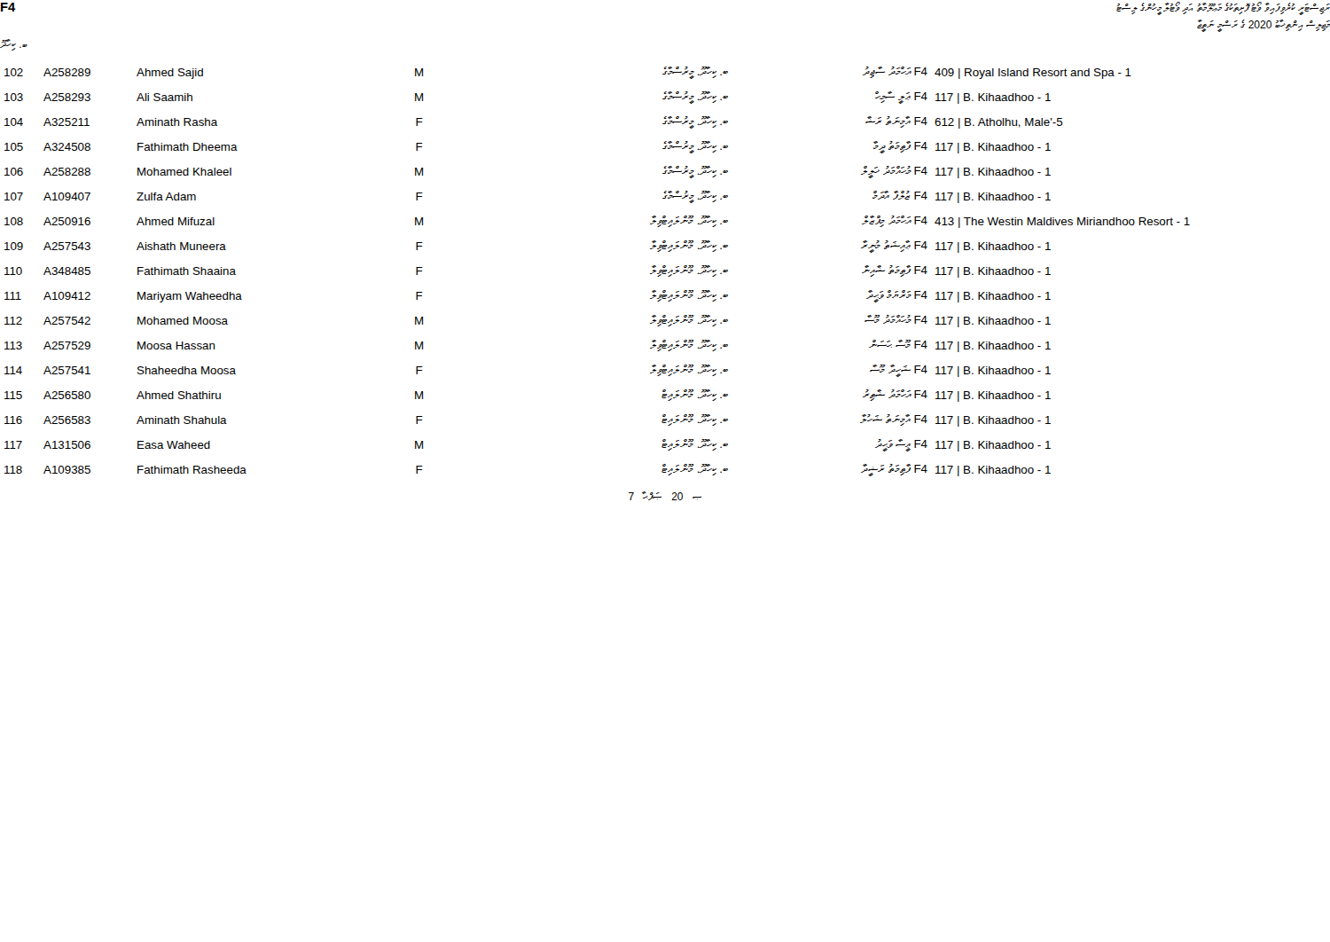F4
ރަޖިސްޓަރީ ކުރެވިފައިވާ ވޯޓު ފޮށިތަކުގެ މަޢުލޫމާތު އަދި ވޯޓުލާ މީހުންގެ ލިސްޓު
މަޖިލިސް އިންތިޚާބު 2020 ގެ ރަސްމީ ނަތީޖާ
ބ. ކިހާދޫ
| 102 | A258289 | Ahmed Sajid | M | ބ. ކިހާދޫ، މީރުސްމާގެ | F4 އަޙްމަދު ސާޖިދު | 409 / Royal Island Resort and Spa - 1 |
| 103 | A258293 | Ali Saamih | M | ބ. ކިހާދޫ، މީރުސްމާގެ | F4 ޢަލީ ސާމިޙް | 117 / B. Kihaadhoo - 1 |
| 104 | A325211 | Aminath Rasha | F | ބ. ކިހާދޫ، މީރުސްމާގެ | F4 އާމިނަތު ރަޝާ | 612 / B. Atholhu, Male'-5 |
| 105 | A324508 | Fathimath Dheema | F | ބ. ކިހާދޫ، މީރުސްމާގެ | F4 ފާޠިމަތު ދީމާ | 117 / B. Kihaadhoo - 1 |
| 106 | A258288 | Mohamed Khaleel | M | ބ. ކިހާދޫ، މީރުސްމާގެ | F4 މުޙައްމަދު ޚަލީލް | 117 / B. Kihaadhoo - 1 |
| 107 | A109407 | Zulfa Adam | F | ބ. ކިހާދޫ، މީރުސްމާގެ | F4 ޒުލްފާ އާދަމް | 117 / B. Kihaadhoo - 1 |
| 108 | A250916 | Ahmed Mifuzal | M | ބ. ކިހާދޫ، މޫންލައިޓްވިލާ | F4 އަޙްމަދު މިފްޒާލް | 413 / The Westin Maldives Miriandhoo Resort - 1 |
| 109 | A257543 | Aishath Muneera | F | ބ. ކިހާދޫ، މޫންލައިޓްވިލާ | F4 ޢާއިޝަތު މުނީރާ | 117 / B. Kihaadhoo - 1 |
| 110 | A348485 | Fathimath Shaaina | F | ބ. ކިހާދޫ، މޫންލައިޓްވިލާ | F4 ފާޠިމަތު ޝާއިނާ | 117 / B. Kihaadhoo - 1 |
| 111 | A109412 | Mariyam Waheedha | F | ބ. ކިހާދޫ، މޫންލައިޓްވިލާ | F4 މަރްޔަމް ވަޙީދާ | 117 / B. Kihaadhoo - 1 |
| 112 | A257542 | Mohamed Moosa | M | ބ. ކިހާދޫ، މޫންލައިޓްވިލާ | F4 މުޙައްމަދު މޫސާ | 117 / B. Kihaadhoo - 1 |
| 113 | A257529 | Moosa Hassan | M | ބ. ކިހާދޫ، މޫންލައިޓްވިލާ | F4 މޫސާ ޙަސަން | 117 / B. Kihaadhoo - 1 |
| 114 | A257541 | Shaheedha Moosa | F | ބ. ކިހާދޫ، މޫންލައިޓްވިލާ | F4 ޝަހީދާ މޫސާ | 117 / B. Kihaadhoo - 1 |
| 115 | A256580 | Ahmed Shathiru | M | ބ. ކިހާދޫ، މޫންލައިޓް | F4 އަޙްމަދު ޝާޠިރު | 117 / B. Kihaadhoo - 1 |
| 116 | A256583 | Aminath Shahula | F | ބ. ކިހާދޫ، މޫންލައިޓް | F4 އާމިނަތު ޝަހުލާ | 117 / B. Kihaadhoo - 1 |
| 117 | A131506 | Easa Waheed | M | ބ. ކިހާދޫ، މޫންލައިޓް | F4 ޢީސާ ވަޙީދު | 117 / B. Kihaadhoo - 1 |
| 118 | A109385 | Fathimath Rasheeda | F | ބ. ކިހާދޫ، މޫންލައިޓް | F4 ފާޠިމަތު ރަޝީދާ | 117 / B. Kihaadhoo - 1 |
7 ޞ 20 ޞަފްޙާ